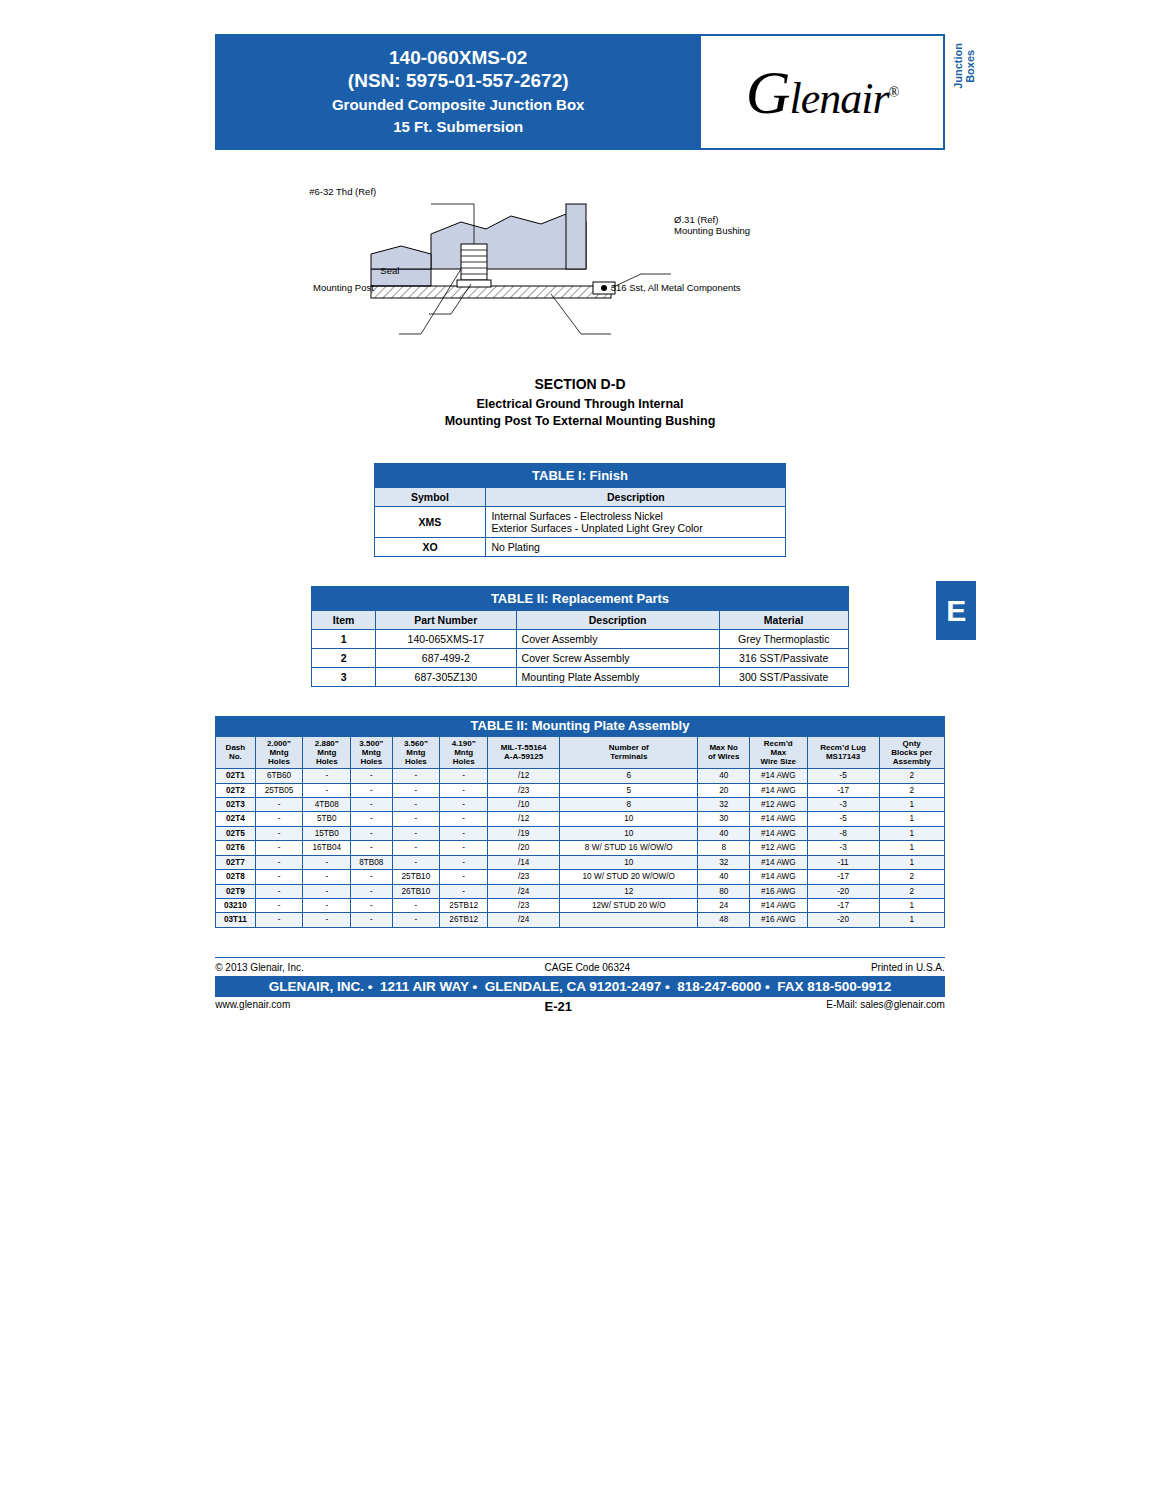Junction
Boxes
E
140-060XMS-02
(NSN: 5975-01-557-2672)
Grounded Composite Junction Box
15 Ft. Submersion
Glenair®
#6-32 Thd (Ref)
Ø.31 (Ref)
Mounting Bushing
Seal
Mounting Post
316 Sst, All Metal Components
SECTION D-D
Electrical Ground Through Internal
Mounting Post To External Mounting Bushing
| TABLE I: Finish |
| Symbol | Description |
| XMS | Internal Surfaces - Electroless Nickel Exterior Surfaces - Unplated Light Grey Color |
| XO | No Plating |
| TABLE II: Replacement Parts |
| Item | Part Number | Description | Material |
| 1 | 140-065XMS-17 | Cover Assembly | Grey Thermoplastic |
| 2 | 687-499-2 | Cover Screw Assembly | 316 SST/Passivate |
| 3 | 687-305Z130 | Mounting Plate Assembly | 300 SST/Passivate |
| TABLE II: Mounting Plate Assembly |
| Dash No. | 2.000” Mntg Holes | 2.880” Mntg Holes | 3.500” Mntg Holes | 3.560” Mntg Holes | 4.190” Mntg Holes | MIL-T-55164 A-A-59125 | Number of Terminals | Max No of Wires | Recm’d Max Wire Size | Recm’d Lug MS17143 | Qnty Blocks per Assembly |
| 02T1 | 6TB60 | - | - | - | - | /12 | 6 | 40 | #14 AWG | -5 | 2 |
| 02T2 | 25TB05 | - | - | - | - | /23 | 5 | 20 | #14 AWG | -17 | 2 |
| 02T3 | - | 4TB08 | - | - | - | /10 | 8 | 32 | #12 AWG | -3 | 1 |
| 02T4 | - | 5TB0 | - | - | - | /12 | 10 | 30 | #14 AWG | -5 | 1 |
| 02T5 | - | 15TB0 | - | - | - | /19 | 10 | 40 | #14 AWG | -8 | 1 |
| 02T6 | - | 16TB04 | - | - | - | /20 | 8 W/ STUD 16 W/OW/O | 8 | #12 AWG | -3 | 1 |
| 02T7 | - | - | 8TB08 | - | - | /14 | 10 | 32 | #14 AWG | -11 | 1 |
| 02T8 | - | - | - | 25TB10 | - | /23 | 10 W/ STUD 20 W/OW/O | 40 | #14 AWG | -17 | 2 |
| 02T9 | - | - | - | 26TB10 | - | /24 | 12 | 80 | #16 AWG | -20 | 2 |
| 03210 | - | - | - | - | 25TB12 | /23 | 12W/ STUD 20 W/O | 24 | #14 AWG | -17 | 1 |
| 03T11 | - | - | - | - | 26TB12 | /24 | | 48 | #16 AWG | -20 | 1 |
© 2013 Glenair, Inc.
CAGE Code 06324
Printed in U.S.A.
GLENAIR, INC. • 1211 AIR WAY • GLENDALE, CA 91201-2497 • 818-247-6000 • FAX 818-500-9912
www.glenair.com
E-21
E-Mail: sales@glenair.com